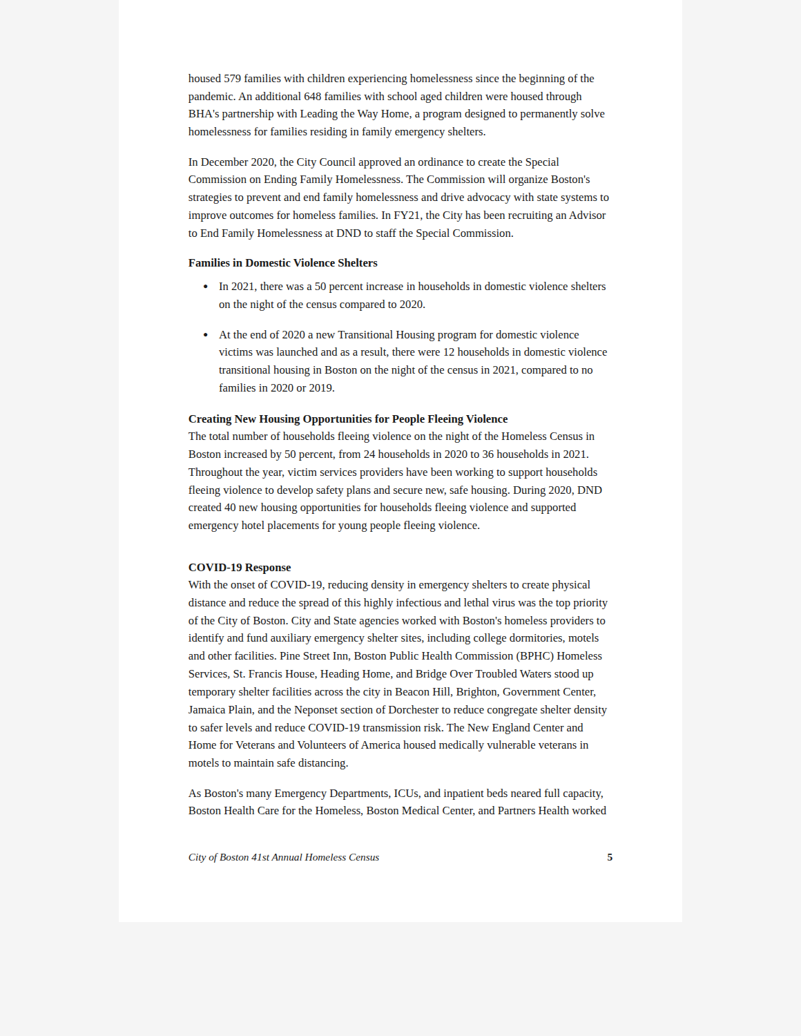housed 579 families with children experiencing homelessness since the beginning of the pandemic. An additional 648 families with school aged children were housed through BHA's partnership with Leading the Way Home, a program designed to permanently solve homelessness for families residing in family emergency shelters.
In December 2020, the City Council approved an ordinance to create the Special Commission on Ending Family Homelessness. The Commission will organize Boston's strategies to prevent and end family homelessness and drive advocacy with state systems to improve outcomes for homeless families. In FY21, the City has been recruiting an Advisor to End Family Homelessness at DND to staff the Special Commission.
Families in Domestic Violence Shelters
In 2021, there was a 50 percent increase in households in domestic violence shelters on the night of the census compared to 2020.
At the end of 2020 a new Transitional Housing program for domestic violence victims was launched and as a result, there were 12 households in domestic violence transitional housing in Boston on the night of the census in 2021, compared to no families in 2020 or 2019.
Creating New Housing Opportunities for People Fleeing Violence
The total number of households fleeing violence on the night of the Homeless Census in Boston increased by 50 percent, from 24 households in 2020 to 36 households in 2021. Throughout the year, victim services providers have been working to support households fleeing violence to develop safety plans and secure new, safe housing. During 2020, DND created 40 new housing opportunities for households fleeing violence and supported emergency hotel placements for young people fleeing violence.
COVID-19 Response
With the onset of COVID-19, reducing density in emergency shelters to create physical distance and reduce the spread of this highly infectious and lethal virus was the top priority of the City of Boston. City and State agencies worked with Boston's homeless providers to identify and fund auxiliary emergency shelter sites, including college dormitories, motels and other facilities. Pine Street Inn, Boston Public Health Commission (BPHC) Homeless Services, St. Francis House, Heading Home, and Bridge Over Troubled Waters stood up temporary shelter facilities across the city in Beacon Hill, Brighton, Government Center, Jamaica Plain, and the Neponset section of Dorchester to reduce congregate shelter density to safer levels and reduce COVID-19 transmission risk. The New England Center and Home for Veterans and Volunteers of America housed medically vulnerable veterans in motels to maintain safe distancing.
As Boston's many Emergency Departments, ICUs, and inpatient beds neared full capacity, Boston Health Care for the Homeless, Boston Medical Center, and Partners Health worked
City of Boston 41st Annual Homeless Census 5